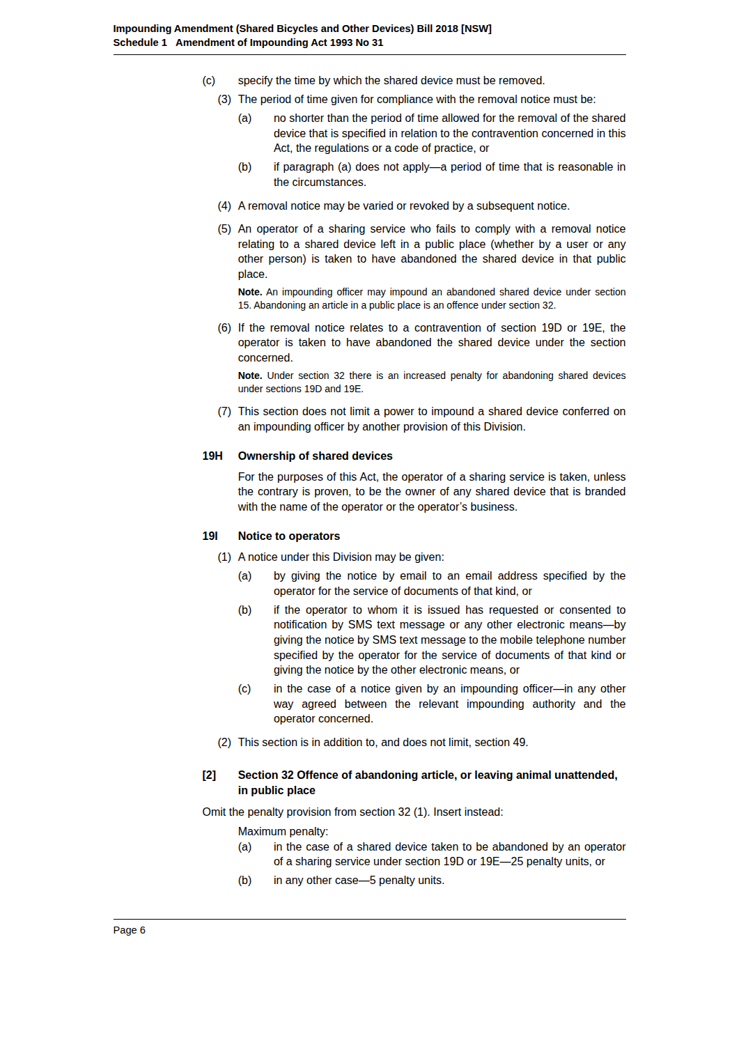Impounding Amendment (Shared Bicycles and Other Devices) Bill 2018 [NSW]
Schedule 1 Amendment of Impounding Act 1993 No 31
(c) specify the time by which the shared device must be removed.
(3) The period of time given for compliance with the removal notice must be:
(a) no shorter than the period of time allowed for the removal of the shared device that is specified in relation to the contravention concerned in this Act, the regulations or a code of practice, or
(b) if paragraph (a) does not apply—a period of time that is reasonable in the circumstances.
(4) A removal notice may be varied or revoked by a subsequent notice.
(5) An operator of a sharing service who fails to comply with a removal notice relating to a shared device left in a public place (whether by a user or any other person) is taken to have abandoned the shared device in that public place.
Note. An impounding officer may impound an abandoned shared device under section 15. Abandoning an article in a public place is an offence under section 32.
(6) If the removal notice relates to a contravention of section 19D or 19E, the operator is taken to have abandoned the shared device under the section concerned.
Note. Under section 32 there is an increased penalty for abandoning shared devices under sections 19D and 19E.
(7) This section does not limit a power to impound a shared device conferred on an impounding officer by another provision of this Division.
19HOwnership of shared devices
For the purposes of this Act, the operator of a sharing service is taken, unless the contrary is proven, to be the owner of any shared device that is branded with the name of the operator or the operator’s business.
19INotice to operators
(1) A notice under this Division may be given:
(a) by giving the notice by email to an email address specified by the operator for the service of documents of that kind, or
(b) if the operator to whom it is issued has requested or consented to notification by SMS text message or any other electronic means—by giving the notice by SMS text message to the mobile telephone number specified by the operator for the service of documents of that kind or giving the notice by the other electronic means, or
(c) in the case of a notice given by an impounding officer—in any other way agreed between the relevant impounding authority and the operator concerned.
(2) This section is in addition to, and does not limit, section 49.
[2] Section 32 Offence of abandoning article, or leaving animal unattended, in public place
Omit the penalty provision from section 32 (1). Insert instead:
Maximum penalty:
(a) in the case of a shared device taken to be abandoned by an operator of a sharing service under section 19D or 19E—25 penalty units, or
(b) in any other case—5 penalty units.
Page 6